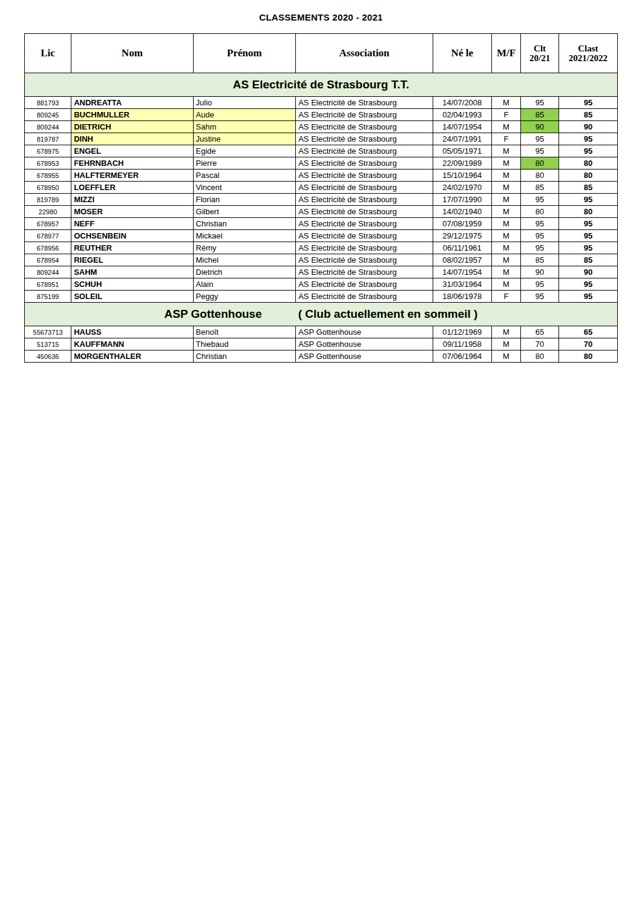CLASSEMENTS 2020 - 2021
| Lic | Nom | Prénom | Association | Né le | M/F | Clt 20/21 | Clast 2021/2022 |
| --- | --- | --- | --- | --- | --- | --- | --- |
| AS Electricité de Strasbourg T.T. |
| 881793 | ANDREATTA | Julio | AS Electricité de Strasbourg | 14/07/2008 | M | 95 | 95 |
| 809245 | BUCHMULLER | Aude | AS Electricité de Strasbourg | 02/04/1993 | F | 85 | 85 |
| 809244 | DIETRICH | Sahm | AS Electricité de Strasbourg | 14/07/1954 | M | 90 | 90 |
| 819787 | DINH | Justine | AS Electricité de Strasbourg | 24/07/1991 | F | 95 | 95 |
| 678975 | ENGEL | Egide | AS Electricité de Strasbourg | 05/05/1971 | M | 95 | 95 |
| 678953 | FEHRNBACH | Pierre | AS Electricité de Strasbourg | 22/09/1989 | M | 80 | 80 |
| 678955 | HALFTERMEYER | Pascal | AS Electricité de Strasbourg | 15/10/1964 | M | 80 | 80 |
| 678950 | LOEFFLER | Vincent | AS Electricité de Strasbourg | 24/02/1970 | M | 85 | 85 |
| 819789 | MIZZI | Florian | AS Electricité de Strasbourg | 17/07/1990 | M | 95 | 95 |
| 22980 | MOSER | Gilbert | AS Electricité de Strasbourg | 14/02/1940 | M | 80 | 80 |
| 678957 | NEFF | Christian | AS Electricité de Strasbourg | 07/08/1959 | M | 95 | 95 |
| 678977 | OCHSENBEIN | Mickael | AS Electricité de Strasbourg | 29/12/1975 | M | 95 | 95 |
| 678956 | REUTHER | Rémy | AS Electricité de Strasbourg | 06/11/1961 | M | 95 | 95 |
| 678954 | RIEGEL | Michel | AS Electricité de Strasbourg | 08/02/1957 | M | 85 | 85 |
| 809244 | SAHM | Dietrich | AS Electricité de Strasbourg | 14/07/1954 | M | 90 | 90 |
| 678951 | SCHUH | Alain | AS Electricité de Strasbourg | 31/03/1964 | M | 95 | 95 |
| 875199 | SOLEIL | Peggy | AS Electricité de Strasbourg | 18/06/1978 | F | 95 | 95 |
| ASP Gottenhouse ( Club actuellement en sommeil ) |
| 55673713 | HAUSS | Benoît | ASP Gottenhouse | 01/12/1969 | M | 65 | 65 |
| 513715 | KAUFFMANN | Thiebaud | ASP Gottenhouse | 09/11/1958 | M | 70 | 70 |
| 450636 | MORGENTHALER | Christian | ASP Gottenhouse | 07/06/1964 | M | 80 | 80 |